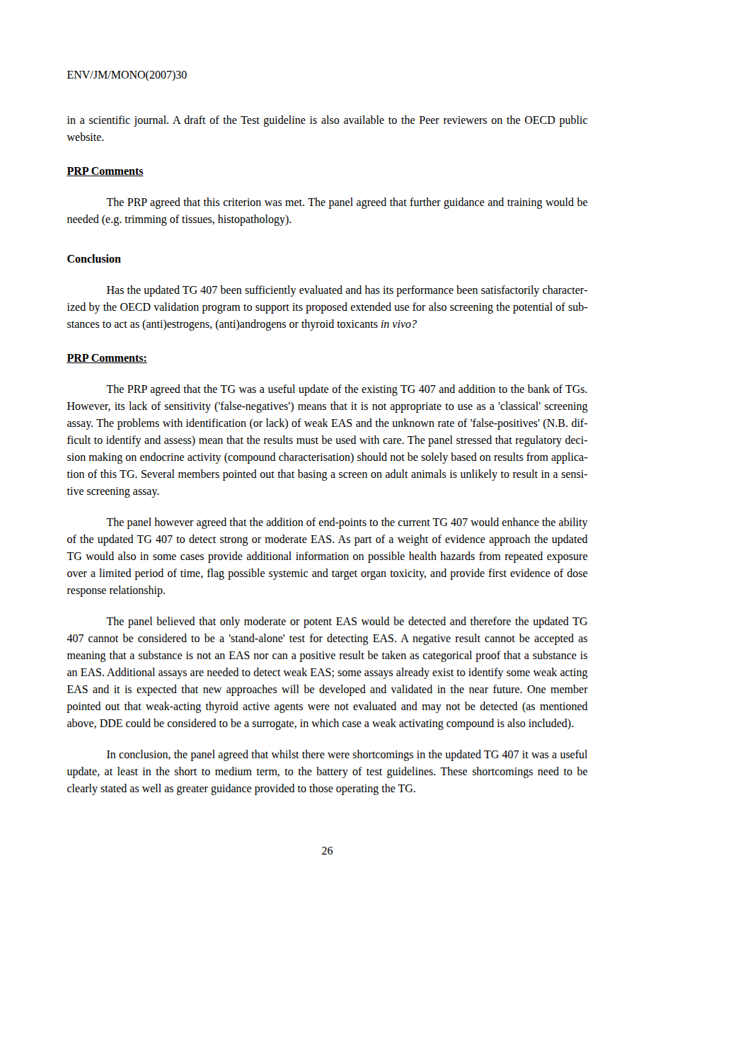ENV/JM/MONO(2007)30
in a scientific journal. A draft of the Test guideline is also available to the Peer reviewers on the OECD public website.
PRP Comments
The PRP agreed that this criterion was met. The panel agreed that further guidance and training would be needed (e.g. trimming of tissues, histopathology).
Conclusion
Has the updated TG 407 been sufficiently evaluated and has its performance been satisfactorily characterized by the OECD validation program to support its proposed extended use for also screening the potential of substances to act as (anti)estrogens, (anti)androgens or thyroid toxicants in vivo?
PRP Comments:
The PRP agreed that the TG was a useful update of the existing TG 407 and addition to the bank of TGs. However, its lack of sensitivity ('false-negatives') means that it is not appropriate to use as a 'classical' screening assay. The problems with identification (or lack) of weak EAS and the unknown rate of 'false-positives' (N.B. difficult to identify and assess) mean that the results must be used with care. The panel stressed that regulatory decision making on endocrine activity (compound characterisation) should not be solely based on results from application of this TG. Several members pointed out that basing a screen on adult animals is unlikely to result in a sensitive screening assay.
The panel however agreed that the addition of end-points to the current TG 407 would enhance the ability of the updated TG 407 to detect strong or moderate EAS. As part of a weight of evidence approach the updated TG would also in some cases provide additional information on possible health hazards from repeated exposure over a limited period of time, flag possible systemic and target organ toxicity, and provide first evidence of dose response relationship.
The panel believed that only moderate or potent EAS would be detected and therefore the updated TG 407 cannot be considered to be a 'stand-alone' test for detecting EAS. A negative result cannot be accepted as meaning that a substance is not an EAS nor can a positive result be taken as categorical proof that a substance is an EAS. Additional assays are needed to detect weak EAS; some assays already exist to identify some weak acting EAS and it is expected that new approaches will be developed and validated in the near future. One member pointed out that weak-acting thyroid active agents were not evaluated and may not be detected (as mentioned above, DDE could be considered to be a surrogate, in which case a weak activating compound is also included).
In conclusion, the panel agreed that whilst there were shortcomings in the updated TG 407 it was a useful update, at least in the short to medium term, to the battery of test guidelines. These shortcomings need to be clearly stated as well as greater guidance provided to those operating the TG.
26